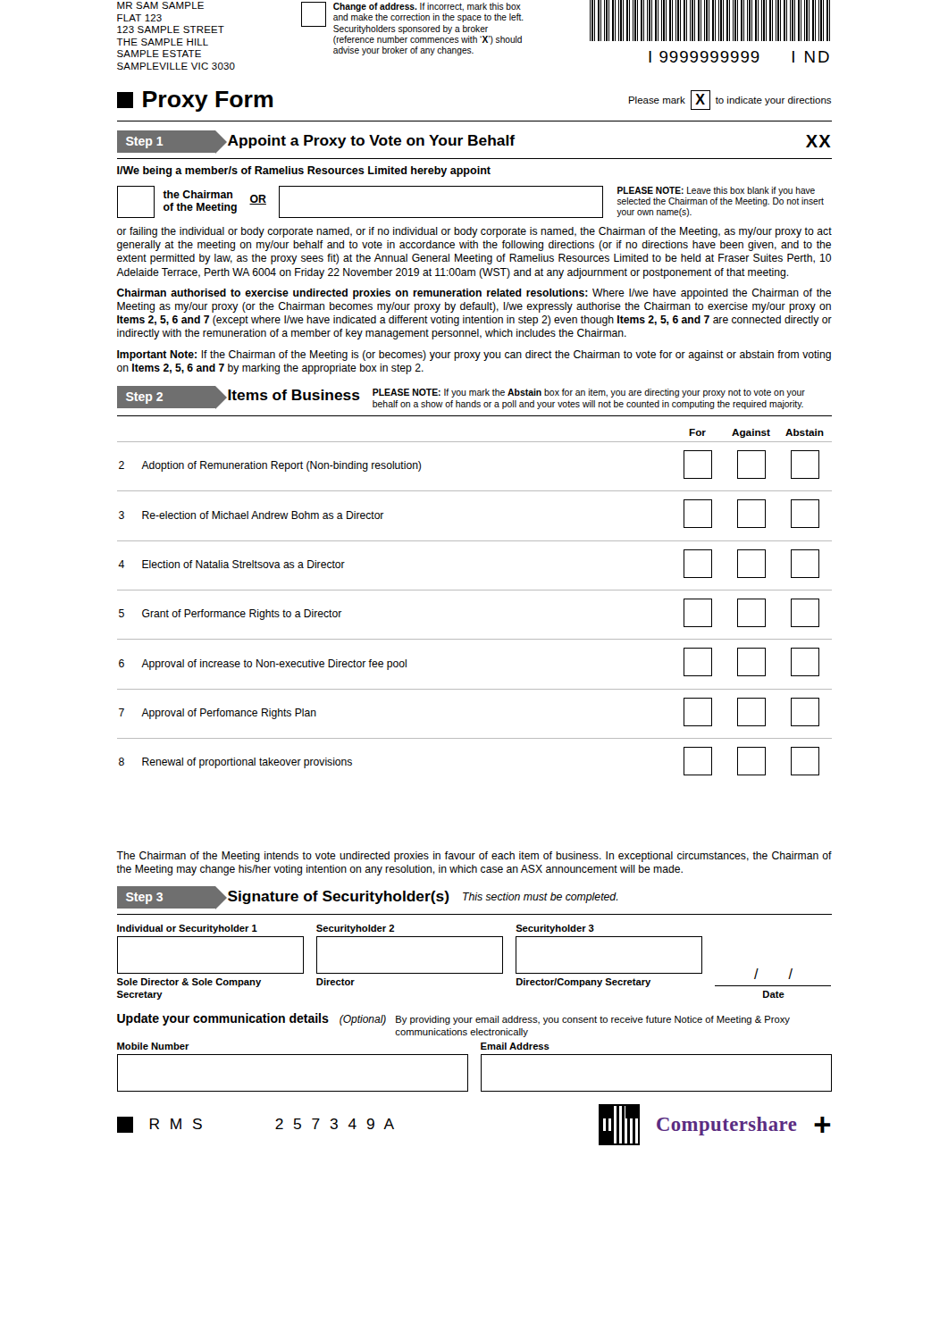MR SAM SAMPLE
FLAT 123
123 SAMPLE STREET
THE SAMPLE HILL
SAMPLE ESTATE
SAMPLEVILLE VIC 3030
Change of address. If incorrect, mark this box and make the correction in the space to the left. Securityholders sponsored by a broker (reference number commences with ‘X’) should advise your broker of any changes.
I 9999999999I ND
Proxy Form
Please mark X to indicate your directions
Step 1
Appoint a Proxy to Vote on Your Behalf
XX
I/We being a member/s of Ramelius Resources Limited hereby appoint
the Chairman
of the Meeting
OR
PLEASE NOTE: Leave this box blank if you have selected the Chairman of the Meeting. Do not insert your own name(s).
or failing the individual or body corporate named, or if no individual or body corporate is named, the Chairman of the Meeting, as my/our proxy to act generally at the meeting on my/our behalf and to vote in accordance with the following directions (or if no directions have been given, and to the extent permitted by law, as the proxy sees fit) at the Annual General Meeting of Ramelius Resources Limited to be held at Fraser Suites Perth, 10 Adelaide Terrace, Perth WA 6004 on Friday 22 November 2019 at 11:00am (WST) and at any adjournment or postponement of that meeting.
Chairman authorised to exercise undirected proxies on remuneration related resolutions: Where I/we have appointed the Chairman of the Meeting as my/our proxy (or the Chairman becomes my/our proxy by default), I/we expressly authorise the Chairman to exercise my/our proxy on Items 2, 5, 6 and 7 (except where I/we have indicated a different voting intention in step 2) even though Items 2, 5, 6 and 7 are connected directly or indirectly with the remuneration of a member of key management personnel, which includes the Chairman.
Important Note: If the Chairman of the Meeting is (or becomes) your proxy you can direct the Chairman to vote for or against or abstain from voting on Items 2, 5, 6 and 7 by marking the appropriate box in step 2.
Step 2
Items of Business
PLEASE NOTE: If you mark the Abstain box for an item, you are directing your proxy not to vote on your behalf on a show of hands or a poll and your votes will not be counted in computing the required majority.
| | | For | Against | Abstain |
| --- | --- | --- | --- | --- |
| 2 | Adoption of Remuneration Report (Non-binding resolution) | | | |
| 3 | Re-election of Michael Andrew Bohm as a Director | | | |
| 4 | Election of Natalia Streltsova as a Director | | | |
| 5 | Grant of Performance Rights to a Director | | | |
| 6 | Approval of increase to Non-executive Director fee pool | | | |
| 7 | Approval of Perfomance Rights Plan | | | |
| 8 | Renewal of proportional takeover provisions | | | |
The Chairman of the Meeting intends to vote undirected proxies in favour of each item of business. In exceptional circumstances, the Chairman of the Meeting may change his/her voting intention on any resolution, in which case an ASX announcement will be made.
Step 3
Signature of Securityholder(s)
This section must be completed.
Individual or Securityholder 1
Sole Director & Sole Company Secretary
Securityholder 2
Director
Securityholder 3
Director/Company Secretary
//
Date
Update your communication details (Optional)
By providing your email address, you consent to receive future Notice of Meeting & Proxy communications electronically
Mobile Number
Email Address
R M S
2 5 7 3 4 9 A
Computershare
+